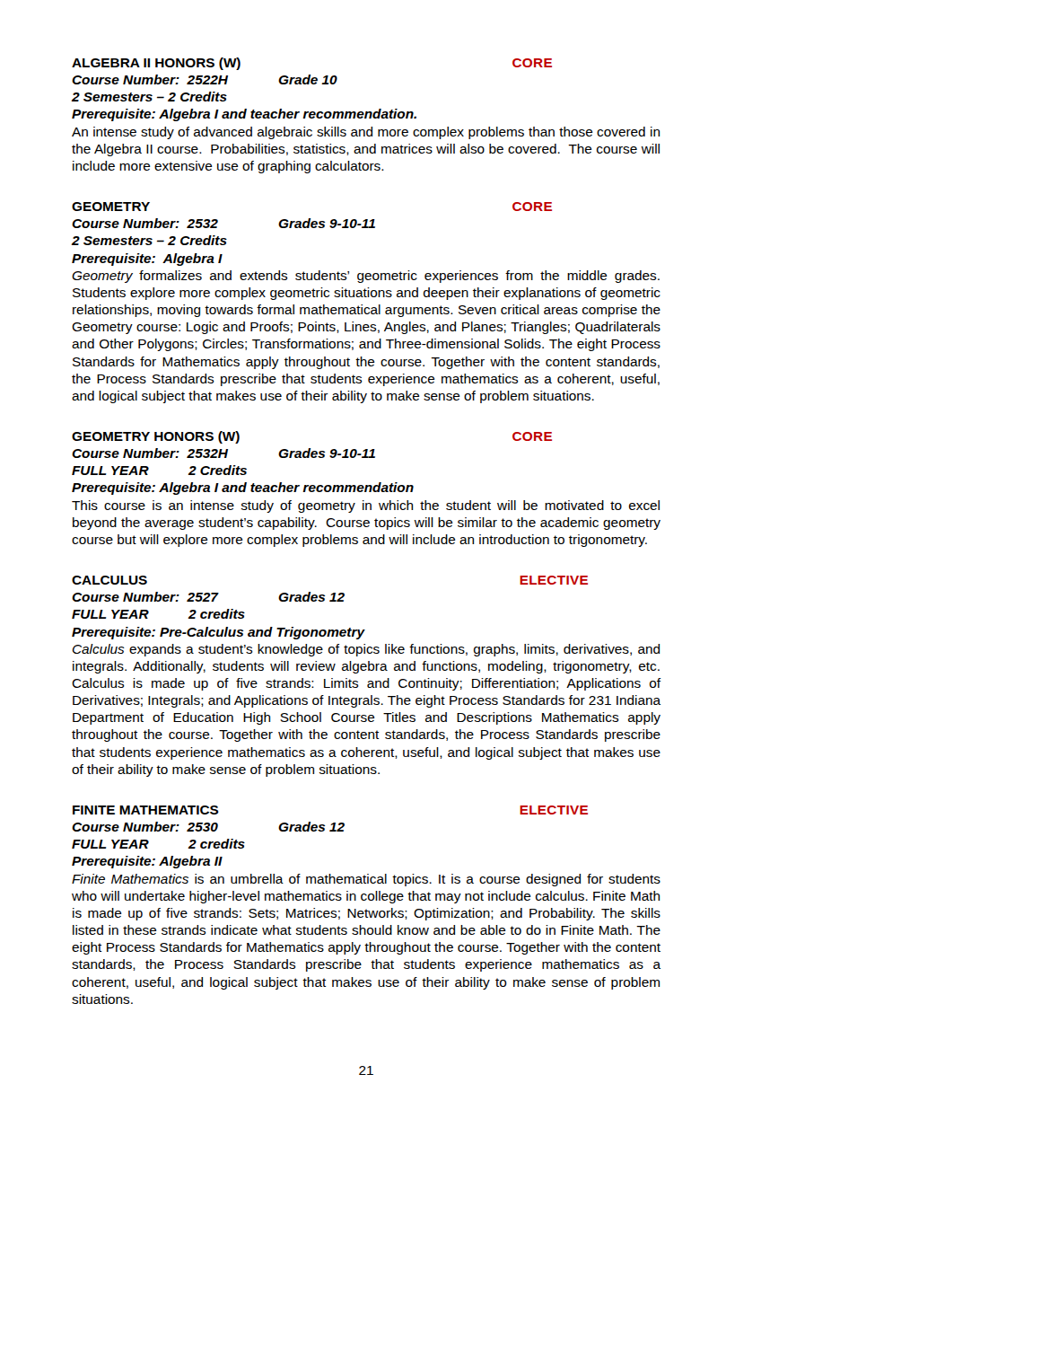ALGEBRA II HONORS (W) CORE
Course Number: 2522HGrade 10 2 Semesters – 2 Credits Prerequisite: Algebra I and teacher recommendation.
An intense study of advanced algebraic skills and more complex problems than those covered in the Algebra II course. Probabilities, statistics, and matrices will also be covered. The course will include more extensive use of graphing calculators.
GEOMETRY CORE
Course Number: 2532 Grades 9-10-11 2 Semesters – 2 Credits Prerequisite: Algebra I
Geometry formalizes and extends students’ geometric experiences from the middle grades. Students explore more complex geometric situations and deepen their explanations of geometric relationships, moving towards formal mathematical arguments. Seven critical areas comprise the Geometry course: Logic and Proofs; Points, Lines, Angles, and Planes; Triangles; Quadrilaterals and Other Polygons; Circles; Transformations; and Three-dimensional Solids. The eight Process Standards for Mathematics apply throughout the course. Together with the content standards, the Process Standards prescribe that students experience mathematics as a coherent, useful, and logical subject that makes use of their ability to make sense of problem situations.
GEOMETRY HONORS (W) CORE
Course Number: 2532HGrades 9-10-11 FULL YEAR 2 Credits Prerequisite: Algebra I and teacher recommendation
This course is an intense study of geometry in which the student will be motivated to excel beyond the average student’s capability. Course topics will be similar to the academic geometry course but will explore more complex problems and will include an introduction to trigonometry.
CALCULUS ELECTIVE
Course Number: 2527 Grades 12 FULL YEAR 2 credits Prerequisite: Pre-Calculus and Trigonometry
Calculus expands a student’s knowledge of topics like functions, graphs, limits, derivatives, and integrals. Additionally, students will review algebra and functions, modeling, trigonometry, etc. Calculus is made up of five strands: Limits and Continuity; Differentiation; Applications of Derivatives; Integrals; and Applications of Integrals. The eight Process Standards for 231 Indiana Department of Education High School Course Titles and Descriptions Mathematics apply throughout the course. Together with the content standards, the Process Standards prescribe that students experience mathematics as a coherent, useful, and logical subject that makes use of their ability to make sense of problem situations.
FINITE MATHEMATICS ELECTIVE
Course Number: 2530 Grades 12 FULL YEAR 2 credits Prerequisite: Algebra II
Finite Mathematics is an umbrella of mathematical topics. It is a course designed for students who will undertake higher-level mathematics in college that may not include calculus. Finite Math is made up of five strands: Sets; Matrices; Networks; Optimization; and Probability. The skills listed in these strands indicate what students should know and be able to do in Finite Math. The eight Process Standards for Mathematics apply throughout the course. Together with the content standards, the Process Standards prescribe that students experience mathematics as a coherent, useful, and logical subject that makes use of their ability to make sense of problem situations.
21